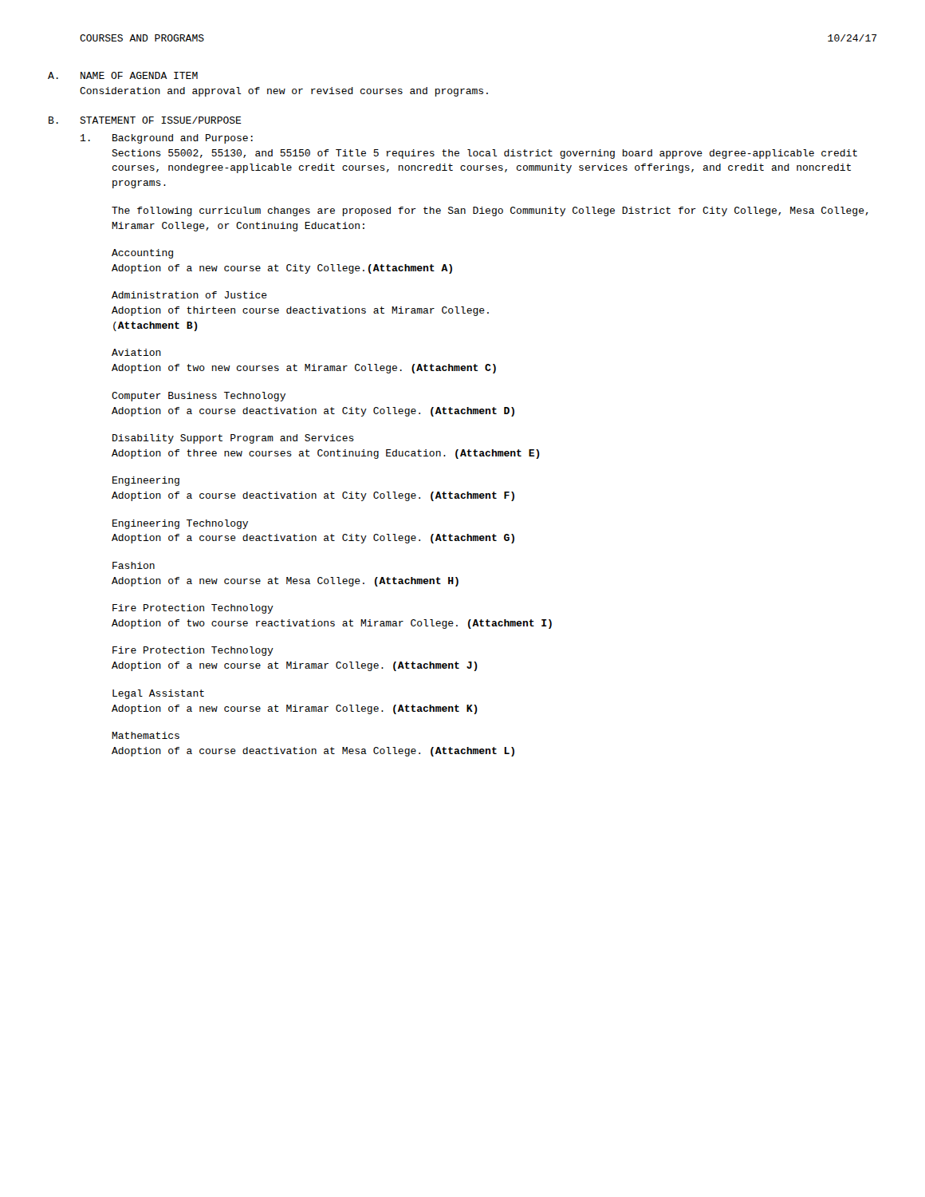COURSES AND PROGRAMS
10/24/17
A. NAME OF AGENDA ITEM
Consideration and approval of new or revised courses and programs.
B. STATEMENT OF ISSUE/PURPOSE
1. Background and Purpose:
Sections 55002, 55130, and 55150 of Title 5 requires the local district governing board approve degree-applicable credit courses, nondegree-applicable credit courses, noncredit courses, community services offerings, and credit and noncredit programs.
The following curriculum changes are proposed for the San Diego Community College District for City College, Mesa College, Miramar College, or Continuing Education:
Accounting
Adoption of a new course at City College.(Attachment A)
Administration of Justice
Adoption of thirteen course deactivations at Miramar College.
(Attachment B)
Aviation
Adoption of two new courses at Miramar College. (Attachment C)
Computer Business Technology
Adoption of a course deactivation at City College. (Attachment D)
Disability Support Program and Services
Adoption of three new courses at Continuing Education. (Attachment E)
Engineering
Adoption of a course deactivation at City College. (Attachment F)
Engineering Technology
Adoption of a course deactivation at City College. (Attachment G)
Fashion
Adoption of a new course at Mesa College. (Attachment H)
Fire Protection Technology
Adoption of two course reactivations at Miramar College. (Attachment I)
Fire Protection Technology
Adoption of a new course at Miramar College. (Attachment J)
Legal Assistant
Adoption of a new course at Miramar College. (Attachment K)
Mathematics
Adoption of a course deactivation at Mesa College. (Attachment L)